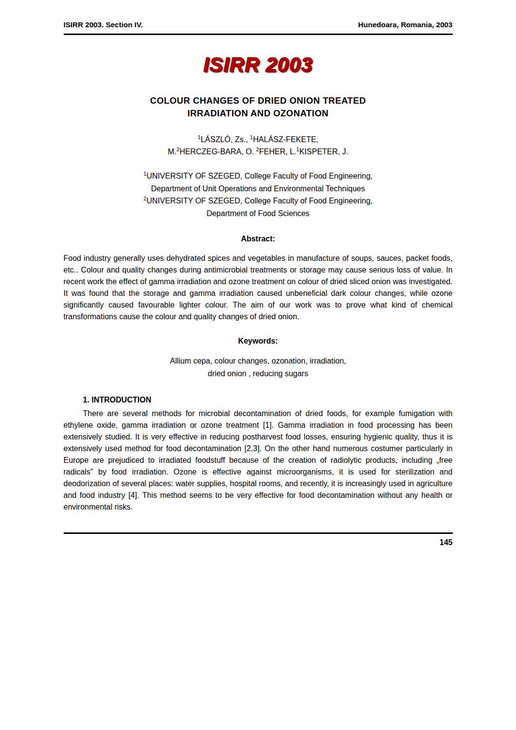ISIRR 2003. Section IV. Hunedoara, Romania, 2003
ISIRR 2003
Colour Changes of Dried Onion Treated
Irradiation and Ozonation
1LÁSZLÓ, Zs., 1HALÁSZ-FEKETE,
M.2HERCZEG-BARA, O. 2FEHER, L.1KISPETER, J.
1UNIVERSITY OF SZEGED, College Faculty of Food Engineering,
Department of Unit Operations and Environmental Techniques
2UNIVERSITY OF SZEGED, College Faculty of Food Engineering,
Department of Food Sciences
Abstract:
Food industry generally uses dehydrated spices and vegetables in manufacture of soups, sauces, packet foods, etc.. Colour and quality changes during antimicrobial treatments or storage may cause serious loss of value. In recent work the effect of gamma irradiation and ozone treatment on colour of dried sliced onion was investigated. It was found that the storage and gamma irradiation caused unbeneficial dark colour changes, while ozone significantly caused favourable lighter colour. The aim of our work was to prove what kind of chemical transformations cause the colour and quality changes of dried onion.
Keywords:
Allium cepa, colour changes, ozonation, irradiation,
dried onion , reducing sugars
1. INTRODUCTION
There are several methods for microbial decontamination of dried foods, for example fumigation with ethylene oxide, gamma irradiation or ozone treatment [1]. Gamma irradiation in food processing has been extensively studied. It is very effective in reducing postharvest food losses, ensuring hygienic quality, thus it is extensively used method for food decontamination [2,3]. On the other hand numerous costumer particularly in Europe are prejudiced to irradiated foodstuff because of the creation of radiolytic products, including „free radicals" by food irradiation. Ozone is effective against microorganisms, it is used for sterilization and deodorization of several places: water supplies, hospital rooms, and recently, it is increasingly used in agriculture and food industry [4]. This method seems to be very effective for food decontamination without any health or environmental risks.
145